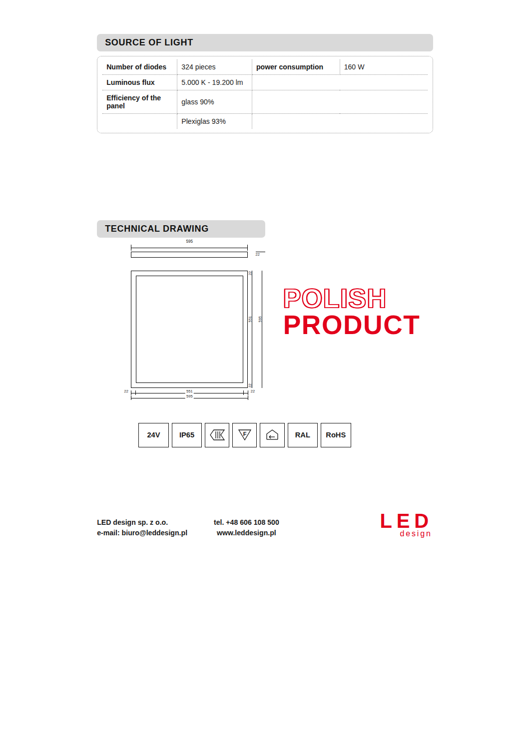SOURCE OF LIGHT
| Number of diodes | 324 pieces | power consumption | 160 W |
| Luminous flux | 5.000 K - 19.200 lm | |
| Efficiency of the panel | glass 90% | |
| | Plexiglas 93% | |
TECHNICAL DRAWING
595
22
22
551
595
22
22
551
22
595
24V
IP65
F
RAL
RoHS
POLISH
PRODUCT
LED design sp. z o.o.
e-mail: biuro@leddesign.pl
tel. +48 606 108 500
www.leddesign.pl
LED
design